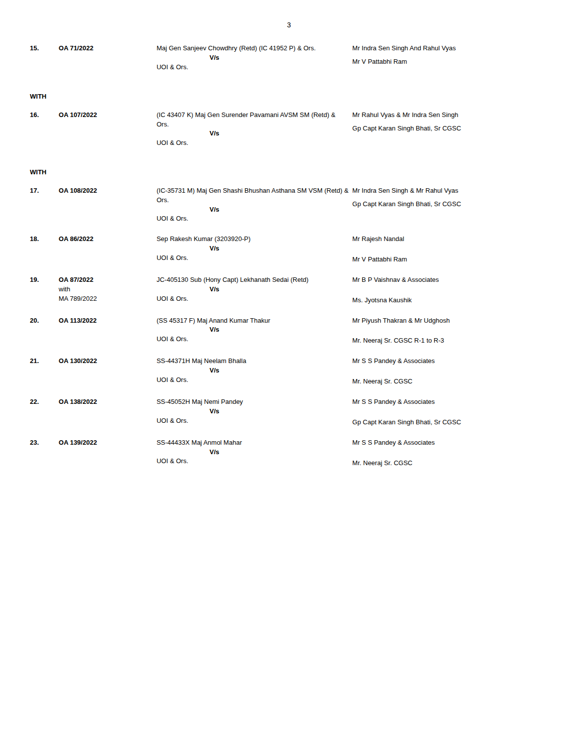3
| 15. | OA 71/2022 | Maj Gen Sanjeev Chowdhry (Retd) (IC 41952 P) & Ors. V/s UOI & Ors. | Mr Indra Sen Singh And Rahul Vyas Mr V Pattabhi Ram |
WITH
| 16. | OA 107/2022 | (IC 43407 K) Maj Gen Surender Pavamani AVSM SM (Retd) & Ors. V/s UOI & Ors. | Mr Rahul Vyas & Mr Indra Sen Singh Gp Capt Karan Singh Bhati, Sr CGSC |
WITH
| 17. | OA 108/2022 | (IC-35731 M) Maj Gen Shashi Bhushan Asthana SM VSM (Retd) & Ors. V/s UOI & Ors. | Mr Indra Sen Singh & Mr Rahul Vyas Gp Capt Karan Singh Bhati, Sr CGSC |
| 18. | OA 86/2022 | Sep Rakesh Kumar (3203920-P) V/s UOI & Ors. | Mr Rajesh Nandal Mr V Pattabhi Ram |
| 19. | OA 87/2022 with MA 789/2022 | JC-405130 Sub (Hony Capt) Lekhanath Sedai (Retd) V/s UOI & Ors. | Mr B P Vaishnav & Associates Ms. Jyotsna Kaushik |
| 20. | OA 113/2022 | (SS 45317 F) Maj Anand Kumar Thakur V/s UOI & Ors. | Mr Piyush Thakran & Mr Udghosh Mr. Neeraj Sr. CGSC R-1 to R-3 |
| 21. | OA 130/2022 | SS-44371H Maj Neelam Bhalla V/s UOI & Ors. | Mr S S Pandey & Associates Mr. Neeraj Sr. CGSC |
| 22. | OA 138/2022 | SS-45052H Maj Nemi Pandey V/s UOI & Ors. | Mr S S Pandey & Associates Gp Capt Karan Singh Bhati, Sr CGSC |
| 23. | OA 139/2022 | SS-44433X Maj Anmol Mahar V/s UOI & Ors. | Mr S S Pandey & Associates Mr. Neeraj Sr. CGSC |